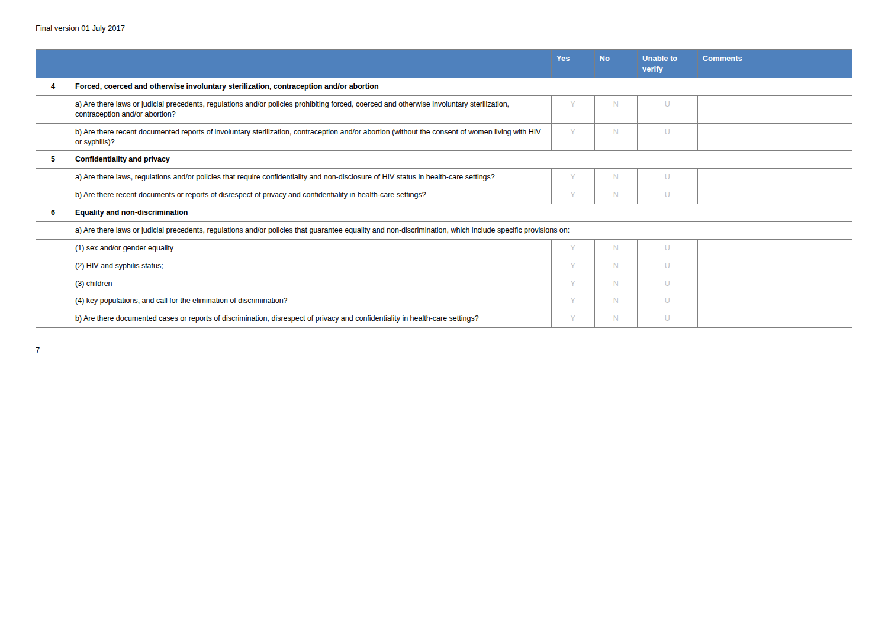Final version 01 July 2017
| | | Yes | No | Unable to verify | Comments |
| --- | --- | --- | --- | --- | --- |
| 4 | Forced, coerced and otherwise involuntary sterilization, contraception and/or abortion |
| | a) Are there laws or judicial precedents, regulations and/or policies prohibiting forced, coerced and otherwise involuntary sterilization, contraception and/or abortion? | Y | N | U | |
| | b) Are there recent documented reports of involuntary sterilization, contraception and/or abortion (without the consent of women living with HIV or syphilis)? | Y | N | U | |
| 5 | Confidentiality and privacy |
| | a) Are there laws, regulations and/or policies that require confidentiality and non-disclosure of HIV status in health-care settings? | Y | N | U | |
| | b) Are there recent documents or reports of disrespect of privacy and confidentiality in health-care settings? | Y | N | U | |
| 6 | Equality and non-discrimination |
| | a) Are there laws or judicial precedents, regulations and/or policies that guarantee equality and non-discrimination, which include specific provisions on: |
| | (1) sex and/or gender equality | Y | N | U | |
| | (2) HIV and syphilis status; | Y | N | U | |
| | (3) children | Y | N | U | |
| | (4) key populations, and call for the elimination of discrimination? | Y | N | U | |
| | b) Are there documented cases or reports of discrimination, disrespect of privacy and confidentiality in health-care settings? | Y | N | U | |
7